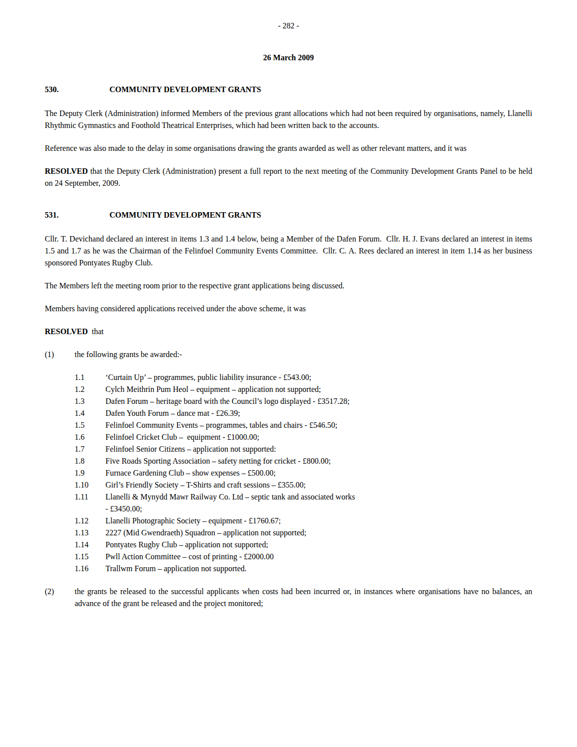- 282 -
26 March 2009
530. COMMUNITY DEVELOPMENT GRANTS
The Deputy Clerk (Administration) informed Members of the previous grant allocations which had not been required by organisations, namely, Llanelli Rhythmic Gymnastics and Foothold Theatrical Enterprises, which had been written back to the accounts.
Reference was also made to the delay in some organisations drawing the grants awarded as well as other relevant matters, and it was
RESOLVED that the Deputy Clerk (Administration) present a full report to the next meeting of the Community Development Grants Panel to be held on 24 September, 2009.
531. COMMUNITY DEVELOPMENT GRANTS
Cllr. T. Devichand declared an interest in items 1.3 and 1.4 below, being a Member of the Dafen Forum. Cllr. H. J. Evans declared an interest in items 1.5 and 1.7 as he was the Chairman of the Felinfoel Community Events Committee. Cllr. C. A. Rees declared an interest in item 1.14 as her business sponsored Pontyates Rugby Club.
The Members left the meeting room prior to the respective grant applications being discussed.
Members having considered applications received under the above scheme, it was
RESOLVED that
(1)
the following grants be awarded:-
1.1‘Curtain Up’ – programmes, public liability insurance - £543.00;
1.2 Cylch Meithrin Pum Heol – equipment – application not supported;
1.3 Dafen Forum – heritage board with the Council’s logo displayed - £3517.28;
1.4 Dafen Youth Forum – dance mat - £26.39;
1.5 Felinfoel Community Events – programmes, tables and chairs - £546.50;
1.6 Felinfoel Cricket Club – equipment - £1000.00;
1.7 Felinfoel Senior Citizens – application not supported:
1.8 Five Roads Sporting Association – safety netting for cricket - £800.00;
1.9 Furnace Gardening Club – show expenses – £500.00;
1.10 Girl’s Friendly Society – T-Shirts and craft sessions – £355.00;
1.11 Llanelli & Mynydd Mawr Railway Co. Ltd – septic tank and associated works
- £3450.00;
1.12 Llanelli Photographic Society – equipment - £1760.67;
1.132227 (Mid Gwendraeth) Squadron – application not supported;
1.14 Pontyates Rugby Club – application not supported;
1.15 Pwll Action Committee – cost of printing - £2000.00
1.16 Trallwm Forum – application not supported.
(2)
the grants be released to the successful applicants when costs had been incurred or, in instances where organisations have no balances, an advance of the grant be released and the project monitored;